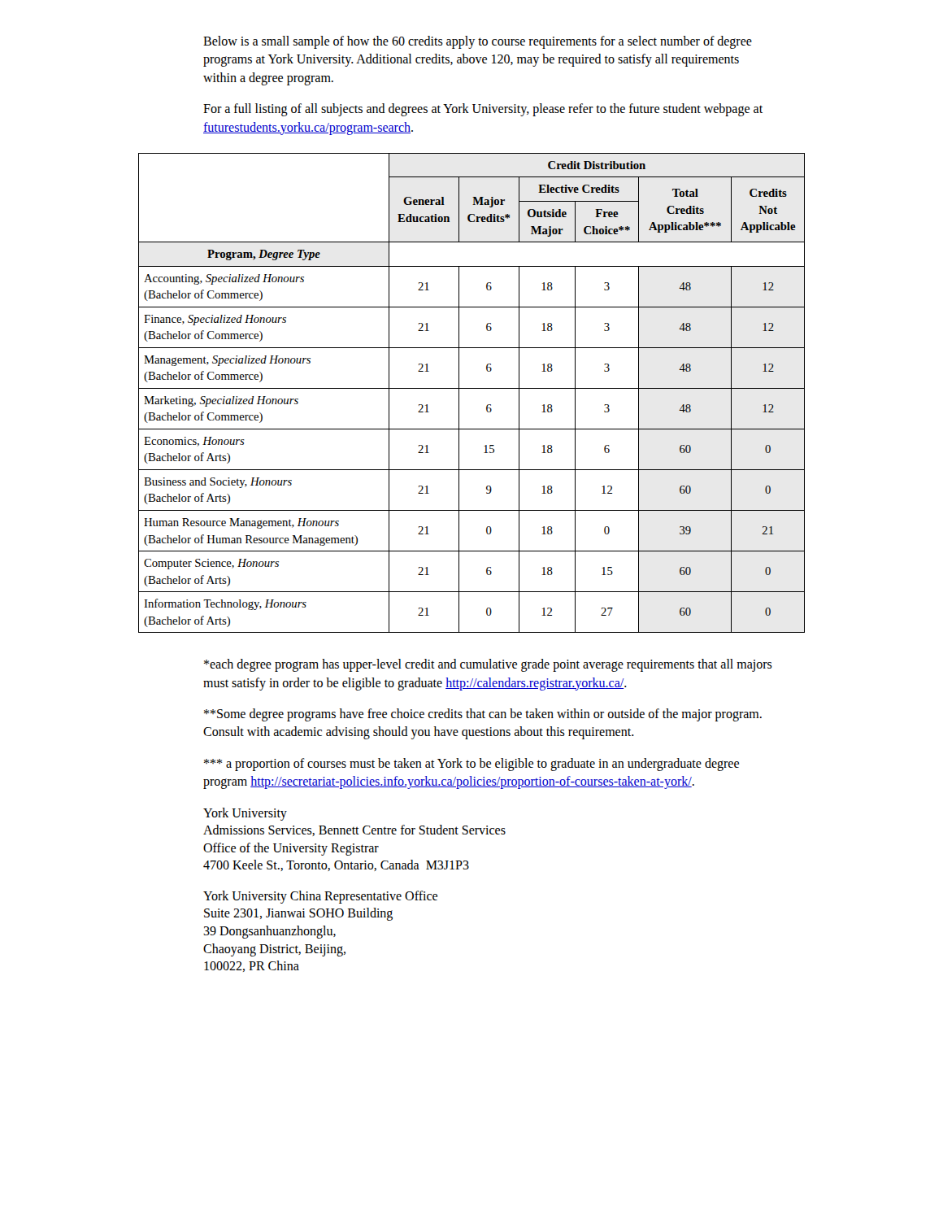Below is a small sample of how the 60 credits apply to course requirements for a select number of degree programs at York University. Additional credits, above 120, may be required to satisfy all requirements within a degree program.
For a full listing of all subjects and degrees at York University, please refer to the future student webpage at futurestudents.yorku.ca/program-search.
| | Credit Distribution |
| --- | --- |
| General Education | Major Credits* | Elective Credits | Total Credits Applicable*** | Credits Not Applicable |
| Outside Major | Free Choice** |
| Program, Degree Type |
| Accounting, Specialized Honours (Bachelor of Commerce) | 21 | 6 | 18 | 3 | 48 | 12 |
| Finance, Specialized Honours (Bachelor of Commerce) | 21 | 6 | 18 | 3 | 48 | 12 |
| Management, Specialized Honours (Bachelor of Commerce) | 21 | 6 | 18 | 3 | 48 | 12 |
| Marketing, Specialized Honours (Bachelor of Commerce) | 21 | 6 | 18 | 3 | 48 | 12 |
| Economics, Honours (Bachelor of Arts) | 21 | 15 | 18 | 6 | 60 | 0 |
| Business and Society, Honours (Bachelor of Arts) | 21 | 9 | 18 | 12 | 60 | 0 |
| Human Resource Management, Honours (Bachelor of Human Resource Management) | 21 | 0 | 18 | 0 | 39 | 21 |
| Computer Science, Honours (Bachelor of Arts) | 21 | 6 | 18 | 15 | 60 | 0 |
| Information Technology, Honours (Bachelor of Arts) | 21 | 0 | 12 | 27 | 60 | 0 |
*each degree program has upper-level credit and cumulative grade point average requirements that all majors must satisfy in order to be eligible to graduate http://calendars.registrar.yorku.ca/.
**Some degree programs have free choice credits that can be taken within or outside of the major program. Consult with academic advising should you have questions about this requirement.
*** a proportion of courses must be taken at York to be eligible to graduate in an undergraduate degree program http://secretariat-policies.info.yorku.ca/policies/proportion-of-courses-taken-at-york/.
York University
Admissions Services, Bennett Centre for Student Services
Office of the University Registrar
4700 Keele St., Toronto, Ontario, Canada M3J1P3
York University China Representative Office
Suite 2301, Jianwai SOHO Building
39 Dongsanhuanzhonglu,
Chaoyang District, Beijing,
100022, PR China